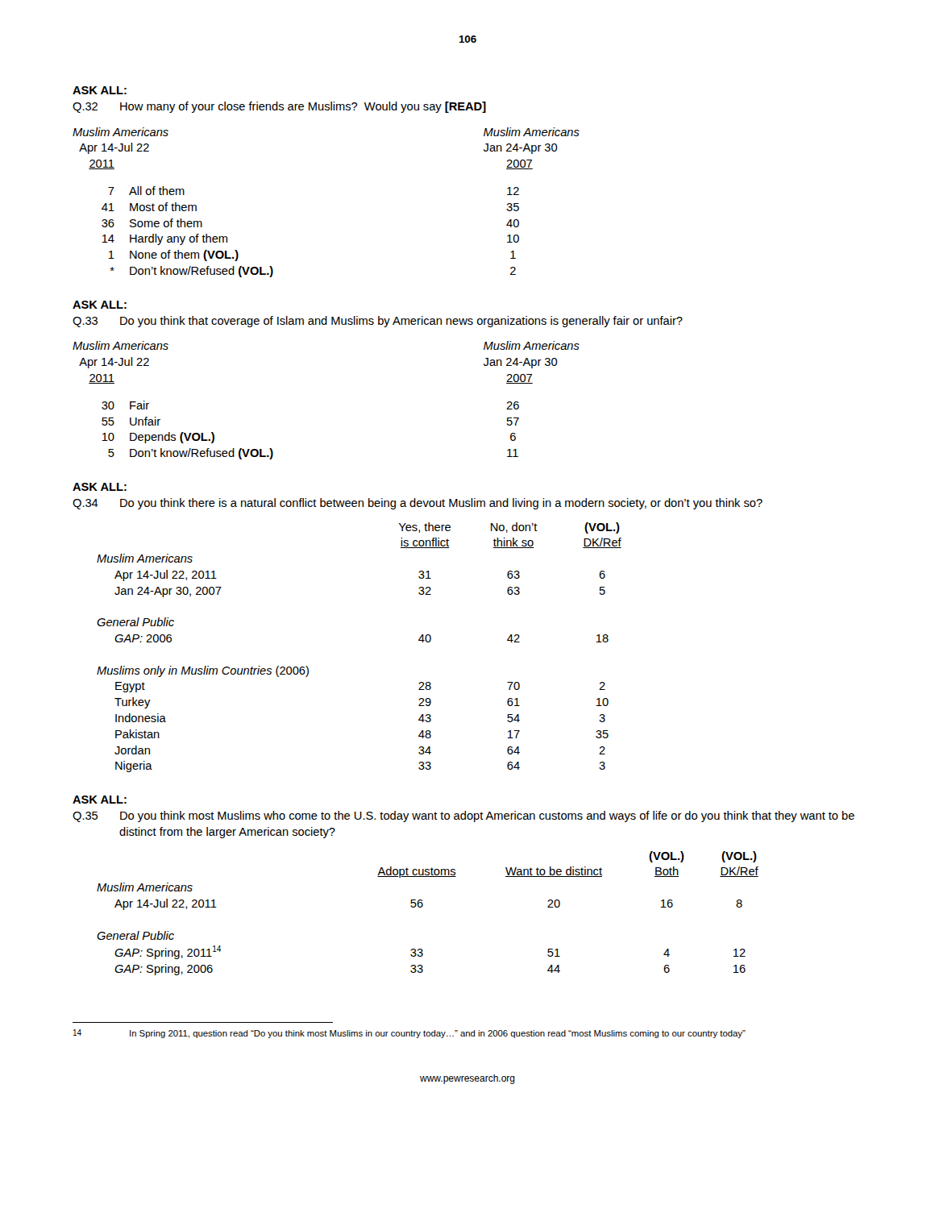106
ASK ALL:
Q.32
How many of your close friends are Muslims? Would you say [READ]
| Muslim Americans Apr 14-Jul 22 2011 / 7 / All of them / / 41 / Most of them / / 36 / Some of them / / 14 / Hardly any of them / / 1 / None of them (VOL.) / / * / Don’t know/Refused (VOL.) / | Muslim Americans Jan 24-Apr 30 2007 / 12 / / 35 / / 40 / / 10 / / 1 / / 2 / |
ASK ALL:
Q.33
Do you think that coverage of Islam and Muslims by American news organizations is generally fair or unfair?
| Muslim Americans Apr 14-Jul 22 2011 / 30 / Fair / / 55 / Unfair / / 10 / Depends (VOL.) / / 5 / Don’t know/Refused (VOL.) / | Muslim Americans Jan 24-Apr 30 2007 / 26 / / 57 / / 6 / / 11 / |
ASK ALL:
Q.34
Do you think there is a natural conflict between being a devout Muslim and living in a modern society, or don’t you think so?
| | Yes, there is conflict | No, don’t think so | (VOL.) DK/Ref |
| Muslim Americans | | | |
| Apr 14-Jul 22, 2011 | 31 | 63 | 6 |
| Jan 24-Apr 30, 2007 | 32 | 63 | 5 |
| General Public | | | |
| GAP: 2006 | 40 | 42 | 18 |
| Muslims only in Muslim Countries (2006) | | | |
| Egypt | 28 | 70 | 2 |
| Turkey | 29 | 61 | 10 |
| Indonesia | 43 | 54 | 3 |
| Pakistan | 48 | 17 | 35 |
| Jordan | 34 | 64 | 2 |
| Nigeria | 33 | 64 | 3 |
ASK ALL:
Q.35
Do you think most Muslims who come to the U.S. today want to adopt American customs and ways of life or do you think that they want to be distinct from the larger American society?
| | | | (VOL.) | (VOL.) |
| | Adopt customs | Want to be distinct | Both | DK/Ref |
| Muslim Americans | | | | |
| Apr 14-Jul 22, 2011 | 56 | 20 | 16 | 8 |
| General Public | | | | |
| GAP: Spring, 2011 14 | 33 | 51 | 4 | 12 |
| GAP: Spring, 2006 | 33 | 44 | 6 | 16 |
14
In Spring 2011, question read “Do you think most Muslims in our country today…” and in 2006 question read “most Muslims coming to our country today”
www.pewresearch.org